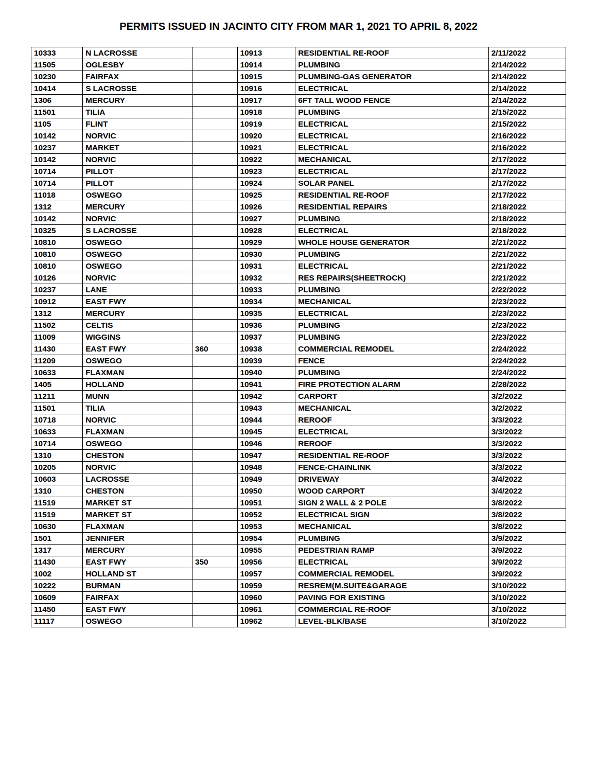PERMITS ISSUED IN JACINTO CITY FROM MAR 1, 2021 TO APRIL 8, 2022
| 10333 | N LACROSSE | | 10913 | RESIDENTIAL RE-ROOF | 2/11/2022 |
| 11505 | OGLESBY | | 10914 | PLUMBING | 2/14/2022 |
| 10230 | FAIRFAX | | 10915 | PLUMBING-GAS GENERATOR | 2/14/2022 |
| 10414 | S LACROSSE | | 10916 | ELECTRICAL | 2/14/2022 |
| 1306 | MERCURY | | 10917 | 6FT TALL WOOD FENCE | 2/14/2022 |
| 11501 | TILIA | | 10918 | PLUMBING | 2/15/2022 |
| 1105 | FLINT | | 10919 | ELECTRICAL | 2/15/2022 |
| 10142 | NORVIC | | 10920 | ELECTRICAL | 2/16/2022 |
| 10237 | MARKET | | 10921 | ELECTRICAL | 2/16/2022 |
| 10142 | NORVIC | | 10922 | MECHANICAL | 2/17/2022 |
| 10714 | PILLOT | | 10923 | ELECTRICAL | 2/17/2022 |
| 10714 | PILLOT | | 10924 | SOLAR PANEL | 2/17/2022 |
| 11018 | OSWEGO | | 10925 | RESIDENTIAL RE-ROOF | 2/17/2022 |
| 1312 | MERCURY | | 10926 | RESIDENTIAL REPAIRS | 2/18/2022 |
| 10142 | NORVIC | | 10927 | PLUMBING | 2/18/2022 |
| 10325 | S LACROSSE | | 10928 | ELECTRICAL | 2/18/2022 |
| 10810 | OSWEGO | | 10929 | WHOLE HOUSE GENERATOR | 2/21/2022 |
| 10810 | OSWEGO | | 10930 | PLUMBING | 2/21/2022 |
| 10810 | OSWEGO | | 10931 | ELECTRICAL | 2/21/2022 |
| 10126 | NORVIC | | 10932 | RES REPAIRS(SHEETROCK) | 2/21/2022 |
| 10237 | LANE | | 10933 | PLUMBING | 2/22/2022 |
| 10912 | EAST FWY | | 10934 | MECHANICAL | 2/23/2022 |
| 1312 | MERCURY | | 10935 | ELECTRICAL | 2/23/2022 |
| 11502 | CELTIS | | 10936 | PLUMBING | 2/23/2022 |
| 11009 | WIGGINS | | 10937 | PLUMBING | 2/23/2022 |
| 11430 | EAST FWY | 360 | 10938 | COMMERCIAL REMODEL | 2/24/2022 |
| 11209 | OSWEGO | | 10939 | FENCE | 2/24/2022 |
| 10633 | FLAXMAN | | 10940 | PLUMBING | 2/24/2022 |
| 1405 | HOLLAND | | 10941 | FIRE PROTECTION ALARM | 2/28/2022 |
| 11211 | MUNN | | 10942 | CARPORT | 3/2/2022 |
| 11501 | TILIA | | 10943 | MECHANICAL | 3/2/2022 |
| 10718 | NORVIC | | 10944 | REROOF | 3/3/2022 |
| 10633 | FLAXMAN | | 10945 | ELECTRICAL | 3/3/2022 |
| 10714 | OSWEGO | | 10946 | REROOF | 3/3/2022 |
| 1310 | CHESTON | | 10947 | RESIDENTIAL RE-ROOF | 3/3/2022 |
| 10205 | NORVIC | | 10948 | FENCE-CHAINLINK | 3/3/2022 |
| 10603 | LACROSSE | | 10949 | DRIVEWAY | 3/4/2022 |
| 1310 | CHESTON | | 10950 | WOOD CARPORT | 3/4/2022 |
| 11519 | MARKET ST | | 10951 | SIGN 2 WALL & 2 POLE | 3/8/2022 |
| 11519 | MARKET ST | | 10952 | ELECTRICAL SIGN | 3/8/2022 |
| 10630 | FLAXMAN | | 10953 | MECHANICAL | 3/8/2022 |
| 1501 | JENNIFER | | 10954 | PLUMBING | 3/9/2022 |
| 1317 | MERCURY | | 10955 | PEDESTRIAN RAMP | 3/9/2022 |
| 11430 | EAST FWY | 350 | 10956 | ELECTRICAL | 3/9/2022 |
| 1002 | HOLLAND ST | | 10957 | COMMERCIAL REMODEL | 3/9/2022 |
| 10222 | BURMAN | | 10959 | RESREM(M.SUITE&GARAGE | 3/10/2022 |
| 10609 | FAIRFAX | | 10960 | PAVING FOR EXISTING | 3/10/2022 |
| 11450 | EAST FWY | | 10961 | COMMERCIAL RE-ROOF | 3/10/2022 |
| 11117 | OSWEGO | | 10962 | LEVEL-BLK/BASE | 3/10/2022 |